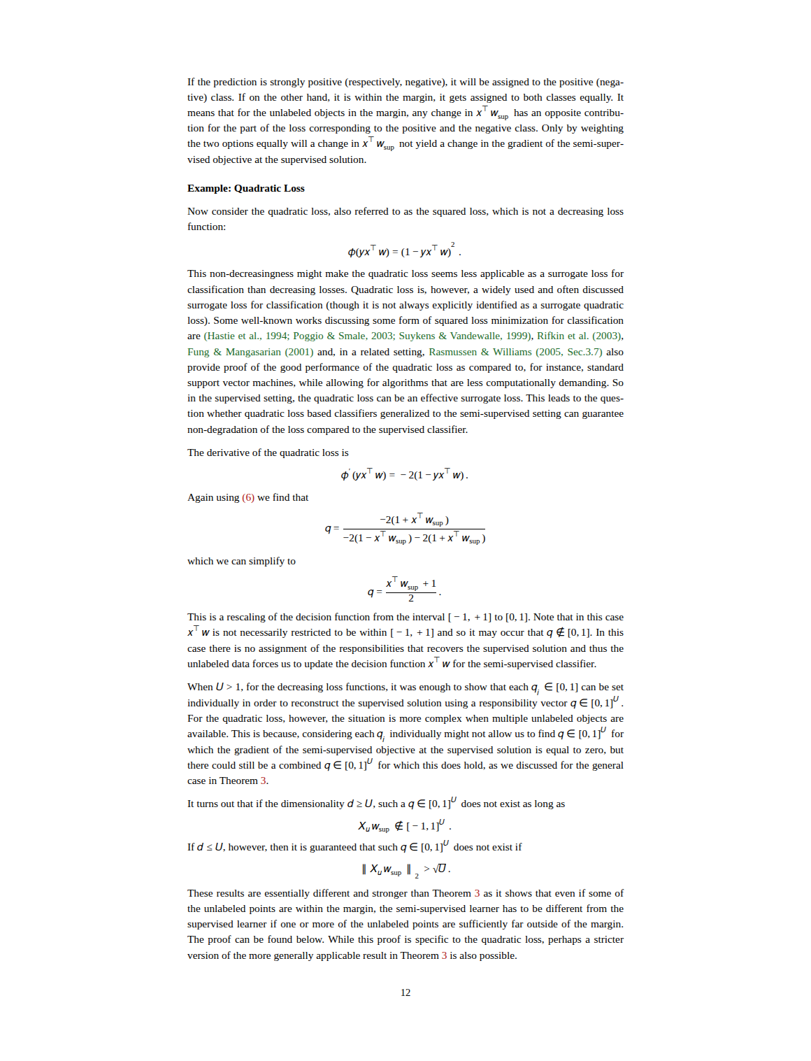If the prediction is strongly positive (respectively, negative), it will be assigned to the positive (negative) class. If on the other hand, it is within the margin, it gets assigned to both classes equally. It means that for the unlabeled objects in the margin, any change in x⊤wsup has an opposite contribution for the part of the loss corresponding to the positive and the negative class. Only by weighting the two options equally will a change in x⊤wsup not yield a change in the gradient of the semi-supervised objective at the supervised solution.
Example: Quadratic Loss
Now consider the quadratic loss, also referred to as the squared loss, which is not a decreasing loss function:
ϕ(yx⊤w) = (1−yx⊤w)2 .
This non-decreasingness might make the quadratic loss seems less applicable as a surrogate loss for classification than decreasing losses. Quadratic loss is, however, a widely used and often discussed surrogate loss for classification (though it is not always explicitly identified as a surrogate quadratic loss). Some well-known works discussing some form of squared loss minimization for classification are (Hastie et al., 1994; Poggio & Smale, 2003; Suykens & Vandewalle, 1999), Rifkin et al. (2003), Fung & Mangasarian (2001) and, in a related setting, Rasmussen & Williams (2005, Sec.3.7) also provide proof of the good performance of the quadratic loss as compared to, for instance, standard support vector machines, while allowing for algorithms that are less computationally demanding. So in the supervised setting, the quadratic loss can be an effective surrogate loss. This leads to the question whether quadratic loss based classifiers generalized to the semi-supervised setting can guarantee non-degradation of the loss compared to the supervised classifier.
The derivative of the quadratic loss is
ϕ′(yx⊤w) = −2(1−yx⊤w) .
Again using (6) we find that
q = −2(1+x⊤wsup) −2(1−x⊤wsup)−2(1+x⊤wsup)
which we can simplify to
q = x⊤wsup+1 2 .
This is a rescaling of the decision function from the interval [−1,+1] to [0,1]. Note that in this case x⊤w is not necessarily restricted to be within [−1,+1] and so it may occur that q∉[0,1]. In this case there is no assignment of the responsibilities that recovers the supervised solution and thus the unlabeled data forces us to update the decision function x⊤w for the semi-supervised classifier.
When U>1, for the decreasing loss functions, it was enough to show that each qi∈[0,1] can be set individually in order to reconstruct the supervised solution using a responsibility vector q∈[0,1]U. For the quadratic loss, however, the situation is more complex when multiple unlabeled objects are available. This is because, considering each qi individually might not allow us to find q∈[0,1]U for which the gradient of the semi-supervised objective at the supervised solution is equal to zero, but there could still be a combined q∈[0,1]U for which this does hold, as we discussed for the general case in Theorem 3.
It turns out that if the dimensionality d≥U, such a q∈[0,1]U does not exist as long as
Xuwsup ∉ [−1,1]U .
If d≤U, however, then it is guaranteed that such q∈[0,1]U does not exist if
∥Xuwsup∥2 > U .
These results are essentially different and stronger than Theorem 3 as it shows that even if some of the unlabeled points are within the margin, the semi-supervised learner has to be different from the supervised learner if one or more of the unlabeled points are sufficiently far outside of the margin. The proof can be found below. While this proof is specific to the quadratic loss, perhaps a stricter version of the more generally applicable result in Theorem 3 is also possible.
12